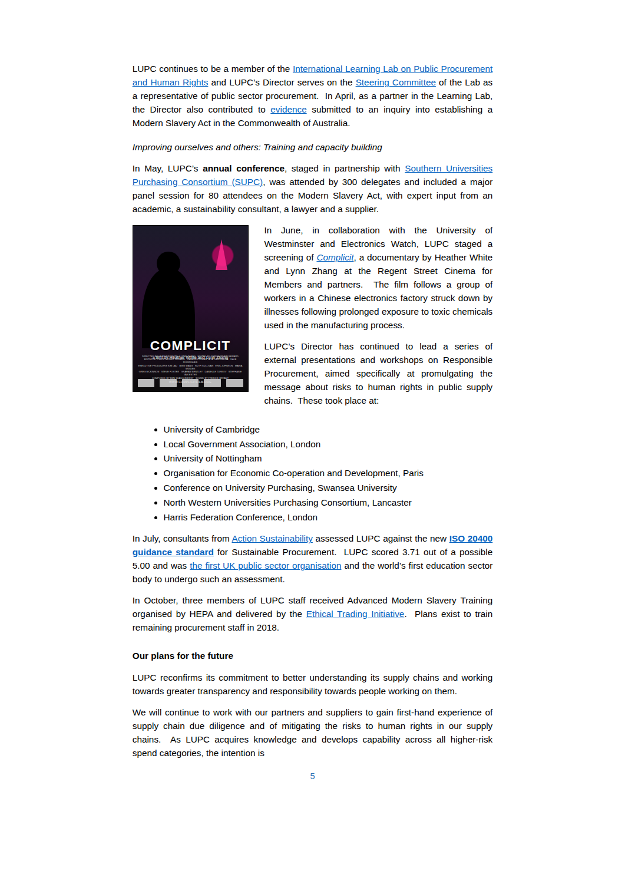LUPC continues to be a member of the International Learning Lab on Public Procurement and Human Rights and LUPC’s Director serves on the Steering Committee of the Lab as a representative of public sector procurement. In April, as a partner in the Learning Lab, the Director also contributed to evidence submitted to an inquiry into establishing a Modern Slavery Act in the Commonwealth of Australia.
Improving ourselves and others: Training and capacity building
In May, LUPC’s annual conference, staged in partnership with Southern Universities Purchasing Consortium (SUPC), was attended by 300 delegates and included a major panel session for 80 attendees on the Modern Slavery Act, with expert input from an academic, a sustainability consultant, a lawyer and a supplier.
COMPLICIT
a film by Heather White and Lynn Zhang
DIRECTED BY HEATHER WHITE & LYNN ZHANG EDITED BY CHRISTOPHER SEWARD
EDITED BY CHRISTOPHER SEWARD DANA HOLTZMAN EVA LANDSBERG DALE RODRIGUES
EXECUTIVE PRODUCERS KIM LAU BING WANG RUTH SULLIVAN ERIK JOHNSON MARIA SNYDER
GREG MCKINNON STEVE FOSTER GRAHAM BENTLEY DANIELLE TURKOV STEPHANIE VAN ESTER
COMPOSED BY BEN SHAUGHNESSY SOUND BY FREDDIE BRYANT
WWW.COMPLICITFILM.ORG
In June, in collaboration with the University of Westminster and Electronics Watch, LUPC staged a screening of Complicit, a documentary by Heather White and Lynn Zhang at the Regent Street Cinema for Members and partners. The film follows a group of workers in a Chinese electronics factory struck down by illnesses following prolonged exposure to toxic chemicals used in the manufacturing process.
LUPC’s Director has continued to lead a series of external presentations and workshops on Responsible Procurement, aimed specifically at promulgating the message about risks to human rights in public supply chains. These took place at:
University of Cambridge
Local Government Association, London
University of Nottingham
Organisation for Economic Co-operation and Development, Paris
Conference on University Purchasing, Swansea University
North Western Universities Purchasing Consortium, Lancaster
Harris Federation Conference, London
In July, consultants from Action Sustainability assessed LUPC against the new ISO 20400 guidance standard for Sustainable Procurement. LUPC scored 3.71 out of a possible 5.00 and was the first UK public sector organisation and the world’s first education sector body to undergo such an assessment.
In October, three members of LUPC staff received Advanced Modern Slavery Training organised by HEPA and delivered by the Ethical Trading Initiative. Plans exist to train remaining procurement staff in 2018.
Our plans for the future
LUPC reconfirms its commitment to better understanding its supply chains and working towards greater transparency and responsibility towards people working on them.
We will continue to work with our partners and suppliers to gain first-hand experience of supply chain due diligence and of mitigating the risks to human rights in our supply chains. As LUPC acquires knowledge and develops capability across all higher-risk spend categories, the intention is
5